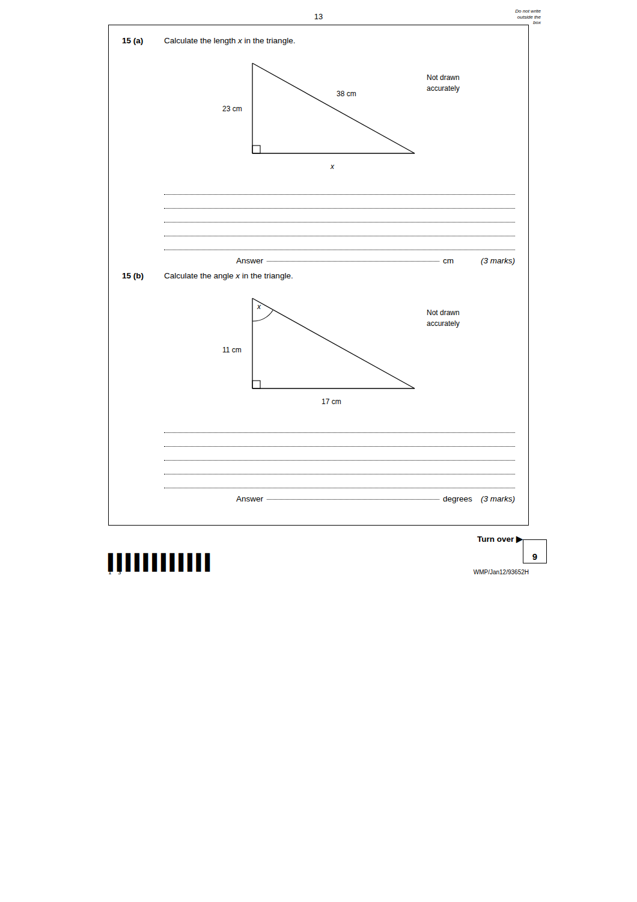Do not write
outside the
box
13
15 (a)
Calculate the length x in the triangle.
23 cm 38 cm x Not drawn accurately
Answer
cm
(3 marks)
15 (b)
Calculate the angle x in the triangle.
x 11 cm 17 cm Not drawn accurately
Answer
degrees
(3 marks)
9
Turn over ▶
▌▌▌▌▌▌▌▌▌▌▌▌
1 3
WMP/Jan12/93652H